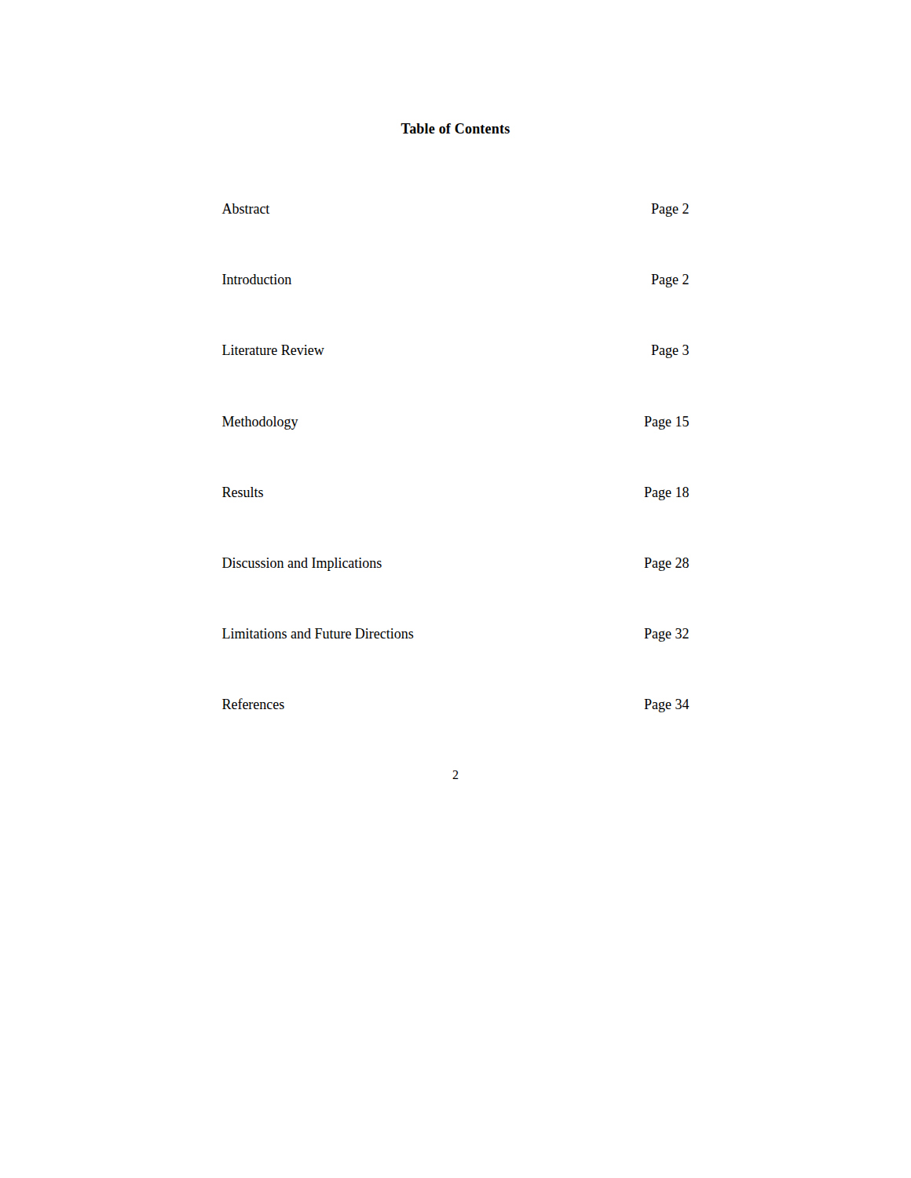Table of Contents
Abstract Page 2
Introduction Page 2
Literature Review Page 3
Methodology Page 15
Results Page 18
Discussion and Implications Page 28
Limitations and Future Directions Page 32
References Page 34
2